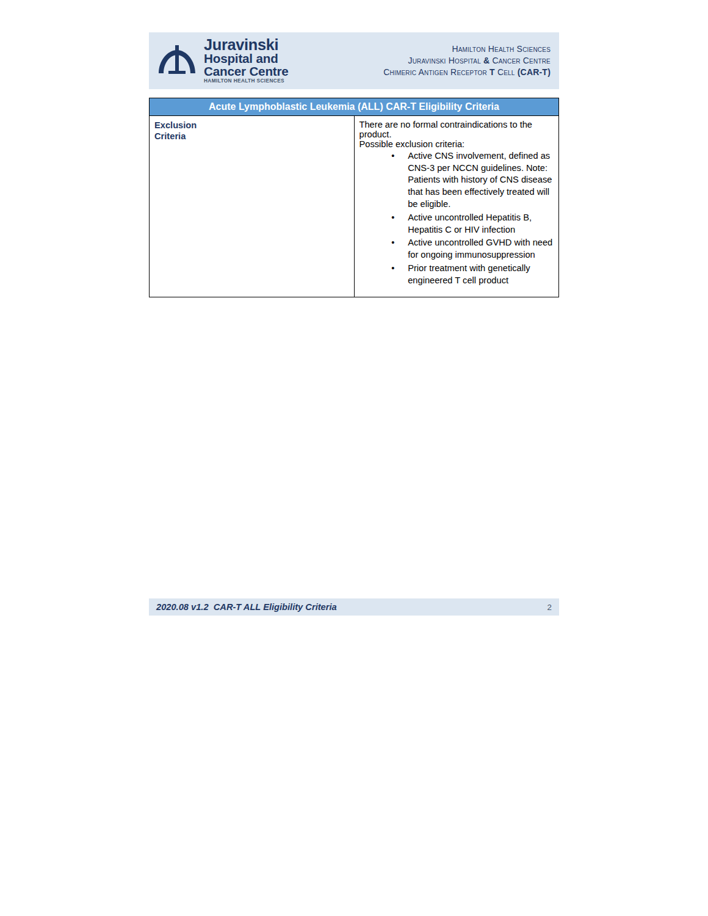Juravinski
Hospital and
Cancer Centre
HAMILTON HEALTH SCIENCES
Hamilton Health Sciences
Juravinski Hospital & Cancer Centre
Chimeric Antigen Receptor T Cell (CAR-T)
| Acute Lymphoblastic Leukemia (ALL) CAR-T Eligibility Criteria |
| --- |
| Exclusion Criteria | There are no formal contraindications to the product. Possible exclusion criteria: Active CNS involvement, defined as CNS-3 per NCCN guidelines. Note: Patients with history of CNS disease that has been effectively treated will be eligible. Active uncontrolled Hepatitis B, Hepatitis C or HIV infection Active uncontrolled GVHD with need for ongoing immunosuppression Prior treatment with genetically engineered T cell product |
2020.08 v1.2 CAR-T ALL Eligibility Criteria
2